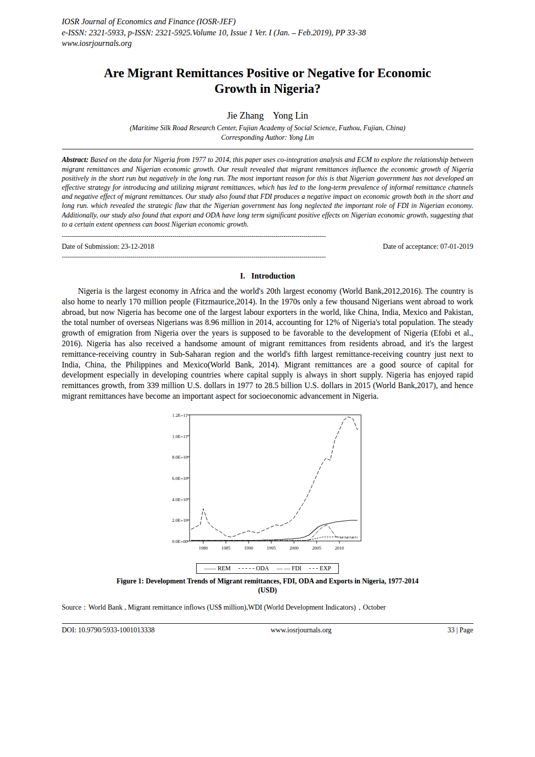IOSR Journal of Economics and Finance (IOSR-JEF)
e-ISSN: 2321-5933, p-ISSN: 2321-5925.Volume 10, Issue 1 Ver. I (Jan. – Feb.2019), PP 33-38
www.iosrjournals.org
Are Migrant Remittances Positive or Negative for Economic
Growth in Nigeria?
Jie Zhang Yong Lin
(Maritime Silk Road Research Center, Fujian Academy of Social Science, Fuzhou, Fujian, China)
Corresponding Author: Yong Lin
Abstract: Based on the data for Nigeria from 1977 to 2014, this paper uses co-integration analysis and ECM to explore the relationship between migrant remittances and Nigerian economic growth. Our result revealed that migrant remittances influence the economic growth of Nigeria positively in the short run but negatively in the long run. The most important reason for this is that Nigerian government has not developed an effective strategy for introducing and utilizing migrant remittances, which has led to the long-term prevalence of informal remittance channels and negative effect of migrant remittances. Our study also found that FDI produces a negative impact on economic growth both in the short and long run. which revealed the strategic flaw that the Nigerian government has long neglected the important role of FDI in Nigerian economy. Additionally, our study also found that export and ODA have long term significant positive effects on Nigerian economic growth, suggesting that to a certain extent openness can boost Nigerian economic growth.
-----------------------------------------------------------------------------------------------------------------------------------
Date of Submission: 23-12-2018 Date of acceptance: 07-01-2019
-----------------------------------------------------------------------------------------------------------------------------------
I. Introduction
Nigeria is the largest economy in Africa and the world's 20th largest economy (World Bank,2012,2016). The country is also home to nearly 170 million people (Fitzmaurice,2014). In the 1970s only a few thousand Nigerians went abroad to work abroad, but now Nigeria has become one of the largest labour exporters in the world, like China, India, Mexico and Pakistan, the total number of overseas Nigerians was 8.96 million in 2014, accounting for 12% of Nigeria's total population. The steady growth of emigration from Nigeria over the years is supposed to be favorable to the development of Nigeria (Efobi et al., 2016). Nigeria has also received a handsome amount of migrant remittances from residents abroad, and it's the largest remittance-receiving country in Sub-Saharan region and the world's fifth largest remittance-receiving country just next to India, China, the Philippines and Mexico(World Bank, 2014). Migrant remittances are a good source of capital for development especially in developing countries where capital supply is always in short supply. Nigeria has enjoyed rapid remittances growth, from 339 million U.S. dollars in 1977 to 28.5 billion U.S. dollars in 2015 (World Bank,2017), and hence migrant remittances have become an important aspect for socioeconomic advancement in Nigeria.
1.2E+11 1.0E+11 8.0E+10 6.0E+10 4.0E+10 2.0E+10 0.0E+00 1980 1985 1990 1995 2000 2005 2010
—— REM - - - - - ODA — — FDI - - - EXP
Figure 1: Development Trends of Migrant remittances, FDI, ODA and Exports in Nigeria, 1977-2014
(USD)
Source：World Bank , Migrant remittance inflows (US$ million),WDI (World Development Indicators)，October
DOI: 10.9790/5933-1001013338 www.iosrjournals.org 33 | Page